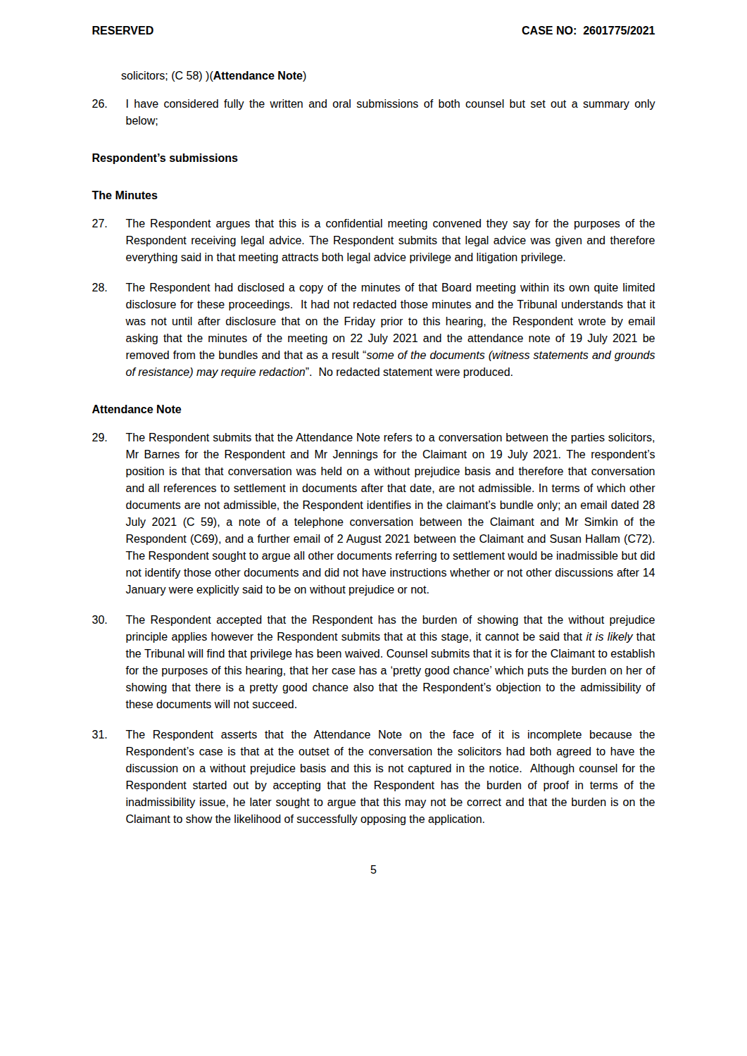RESERVED CASE NO: 2601775/2021
solicitors; (C 58) )(Attendance Note)
26. I have considered fully the written and oral submissions of both counsel but set out a summary only below;
Respondent’s submissions
The Minutes
27. The Respondent argues that this is a confidential meeting convened they say for the purposes of the Respondent receiving legal advice. The Respondent submits that legal advice was given and therefore everything said in that meeting attracts both legal advice privilege and litigation privilege.
28. The Respondent had disclosed a copy of the minutes of that Board meeting within its own quite limited disclosure for these proceedings. It had not redacted those minutes and the Tribunal understands that it was not until after disclosure that on the Friday prior to this hearing, the Respondent wrote by email asking that the minutes of the meeting on 22 July 2021 and the attendance note of 19 July 2021 be removed from the bundles and that as a result “some of the documents (witness statements and grounds of resistance) may require redaction”. No redacted statement were produced.
Attendance Note
29. The Respondent submits that the Attendance Note refers to a conversation between the parties solicitors, Mr Barnes for the Respondent and Mr Jennings for the Claimant on 19 July 2021. The respondent’s position is that that conversation was held on a without prejudice basis and therefore that conversation and all references to settlement in documents after that date, are not admissible. In terms of which other documents are not admissible, the Respondent identifies in the claimant’s bundle only; an email dated 28 July 2021 (C 59), a note of a telephone conversation between the Claimant and Mr Simkin of the Respondent (C69), and a further email of 2 August 2021 between the Claimant and Susan Hallam (C72). The Respondent sought to argue all other documents referring to settlement would be inadmissible but did not identify those other documents and did not have instructions whether or not other discussions after 14 January were explicitly said to be on without prejudice or not.
30. The Respondent accepted that the Respondent has the burden of showing that the without prejudice principle applies however the Respondent submits that at this stage, it cannot be said that it is likely that the Tribunal will find that privilege has been waived. Counsel submits that it is for the Claimant to establish for the purposes of this hearing, that her case has a ‘pretty good chance’ which puts the burden on her of showing that there is a pretty good chance also that the Respondent’s objection to the admissibility of these documents will not succeed.
31. The Respondent asserts that the Attendance Note on the face of it is incomplete because the Respondent’s case is that at the outset of the conversation the solicitors had both agreed to have the discussion on a without prejudice basis and this is not captured in the notice. Although counsel for the Respondent started out by accepting that the Respondent has the burden of proof in terms of the inadmissibility issue, he later sought to argue that this may not be correct and that the burden is on the Claimant to show the likelihood of successfully opposing the application.
5